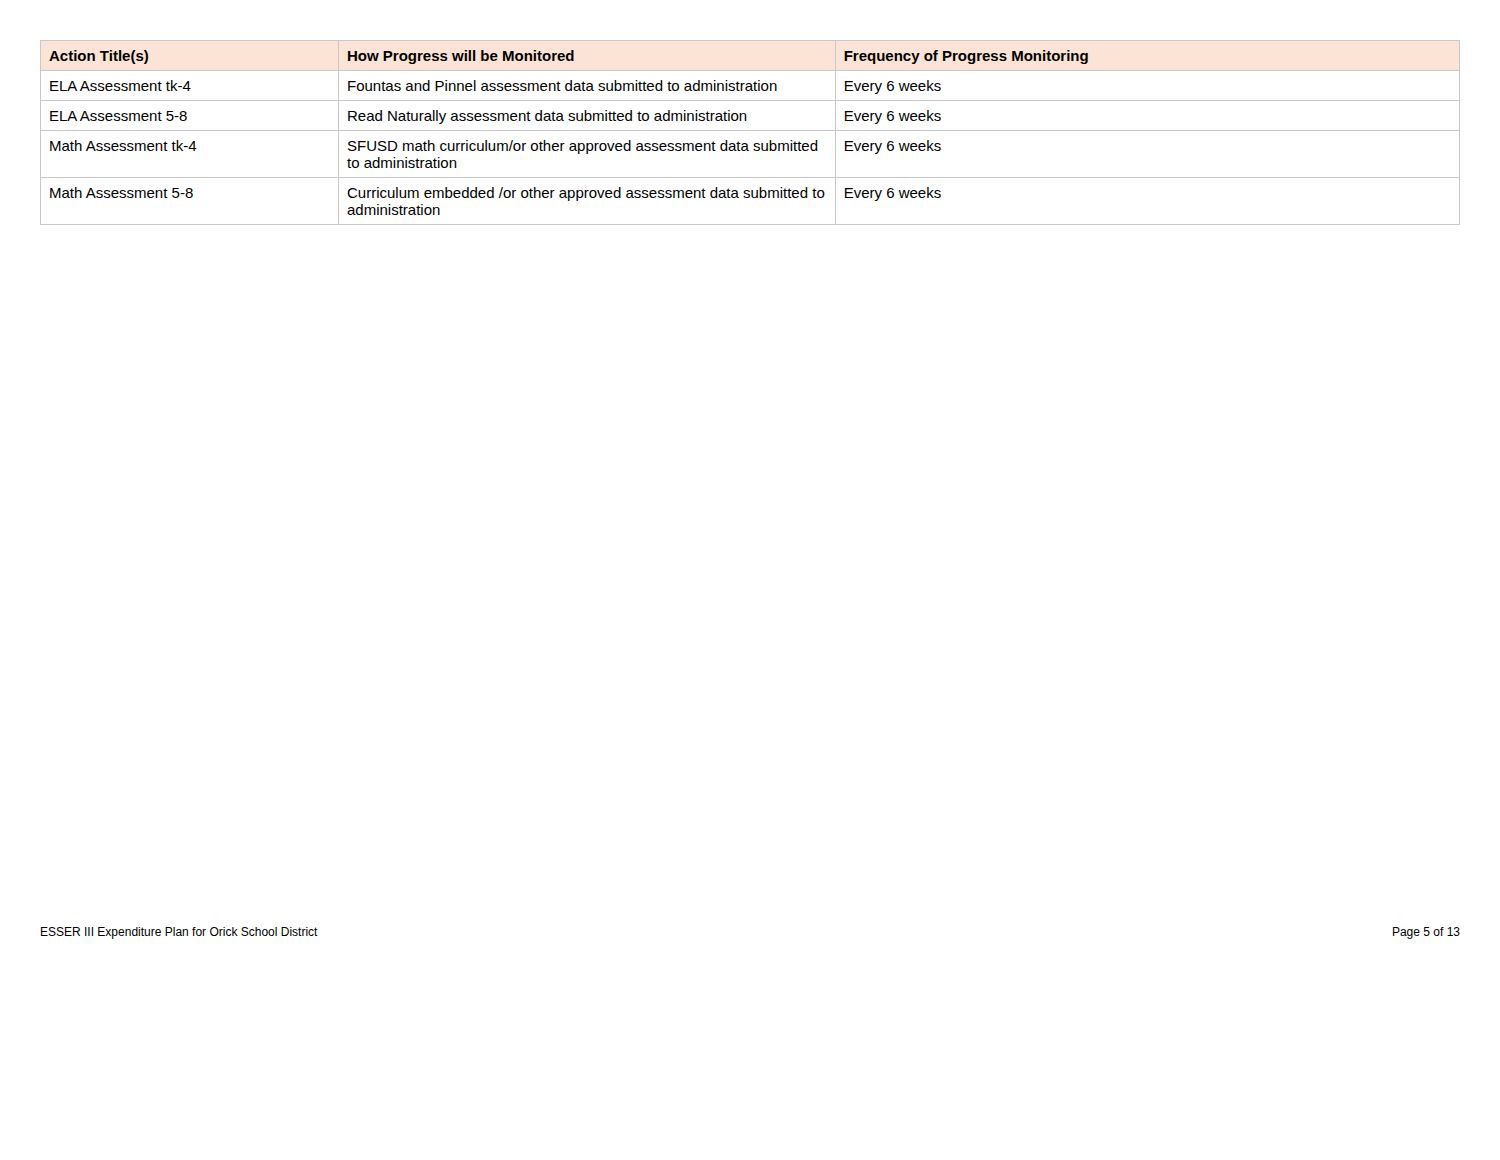| Action Title(s) | How Progress will be Monitored | Frequency of Progress Monitoring |
| --- | --- | --- |
| ELA Assessment tk-4 | Fountas and Pinnel assessment data submitted to administration | Every 6 weeks |
| ELA Assessment 5-8 | Read Naturally assessment data submitted to administration | Every 6 weeks |
| Math Assessment tk-4 | SFUSD math curriculum/or other approved assessment data submitted to administration | Every 6 weeks |
| Math Assessment 5-8 | Curriculum embedded /or other approved assessment data submitted to administration | Every 6 weeks |
ESSER III Expenditure Plan for Orick School District Page 5 of 13